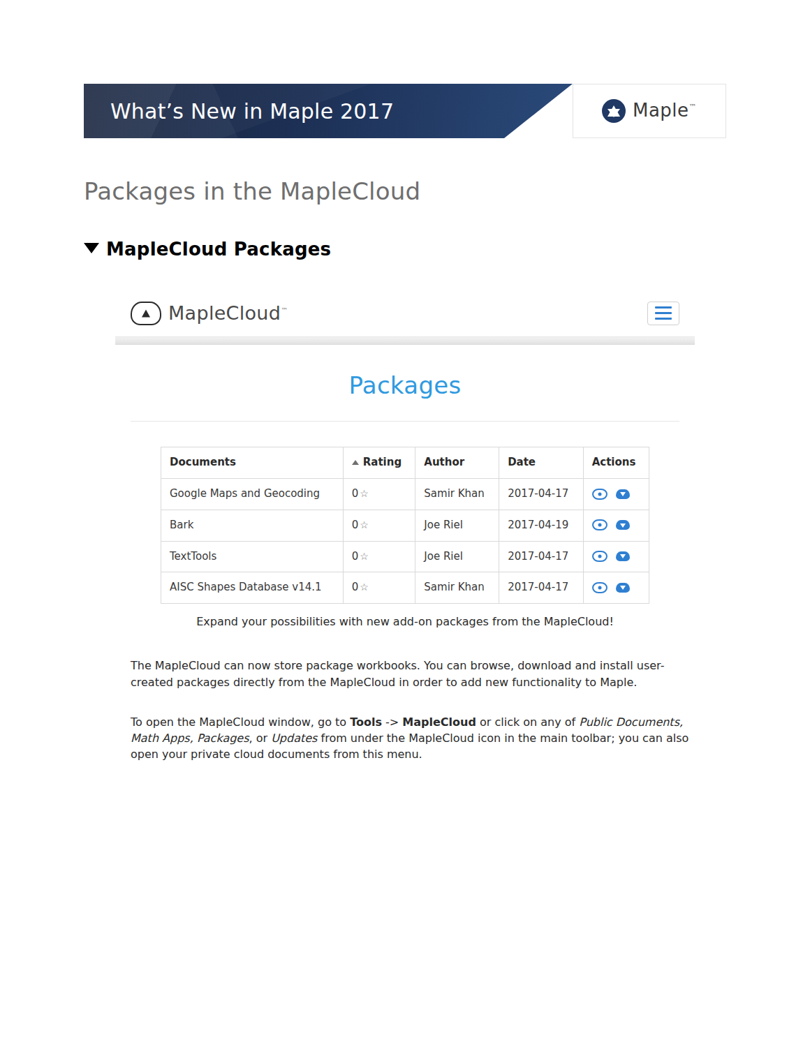What’s New in Maple 2017
Maple™
Packages in the MapleCloud
MapleCloud Packages
MapleCloud™
Packages
| Documents | Rating | Author | Date | Actions |
| --- | --- | --- | --- | --- |
| Google Maps and Geocoding | 0 ☆ | Samir Khan | 2017-04-17 | |
| Bark | 0 ☆ | Joe Riel | 2017-04-19 | |
| TextTools | 0 ☆ | Joe Riel | 2017-04-17 | |
| AISC Shapes Database v14.1 | 0 ☆ | Samir Khan | 2017-04-17 | |
Expand your possibilities with new add-on packages from the MapleCloud!
The MapleCloud can now store package workbooks. You can browse, download and install user-created packages directly from the MapleCloud in order to add new functionality to Maple.
To open the MapleCloud window, go to Tools -> MapleCloud or click on any of Public Documents, Math Apps, Packages, or Updates from under the MapleCloud icon in the main toolbar; you can also open your private cloud documents from this menu.